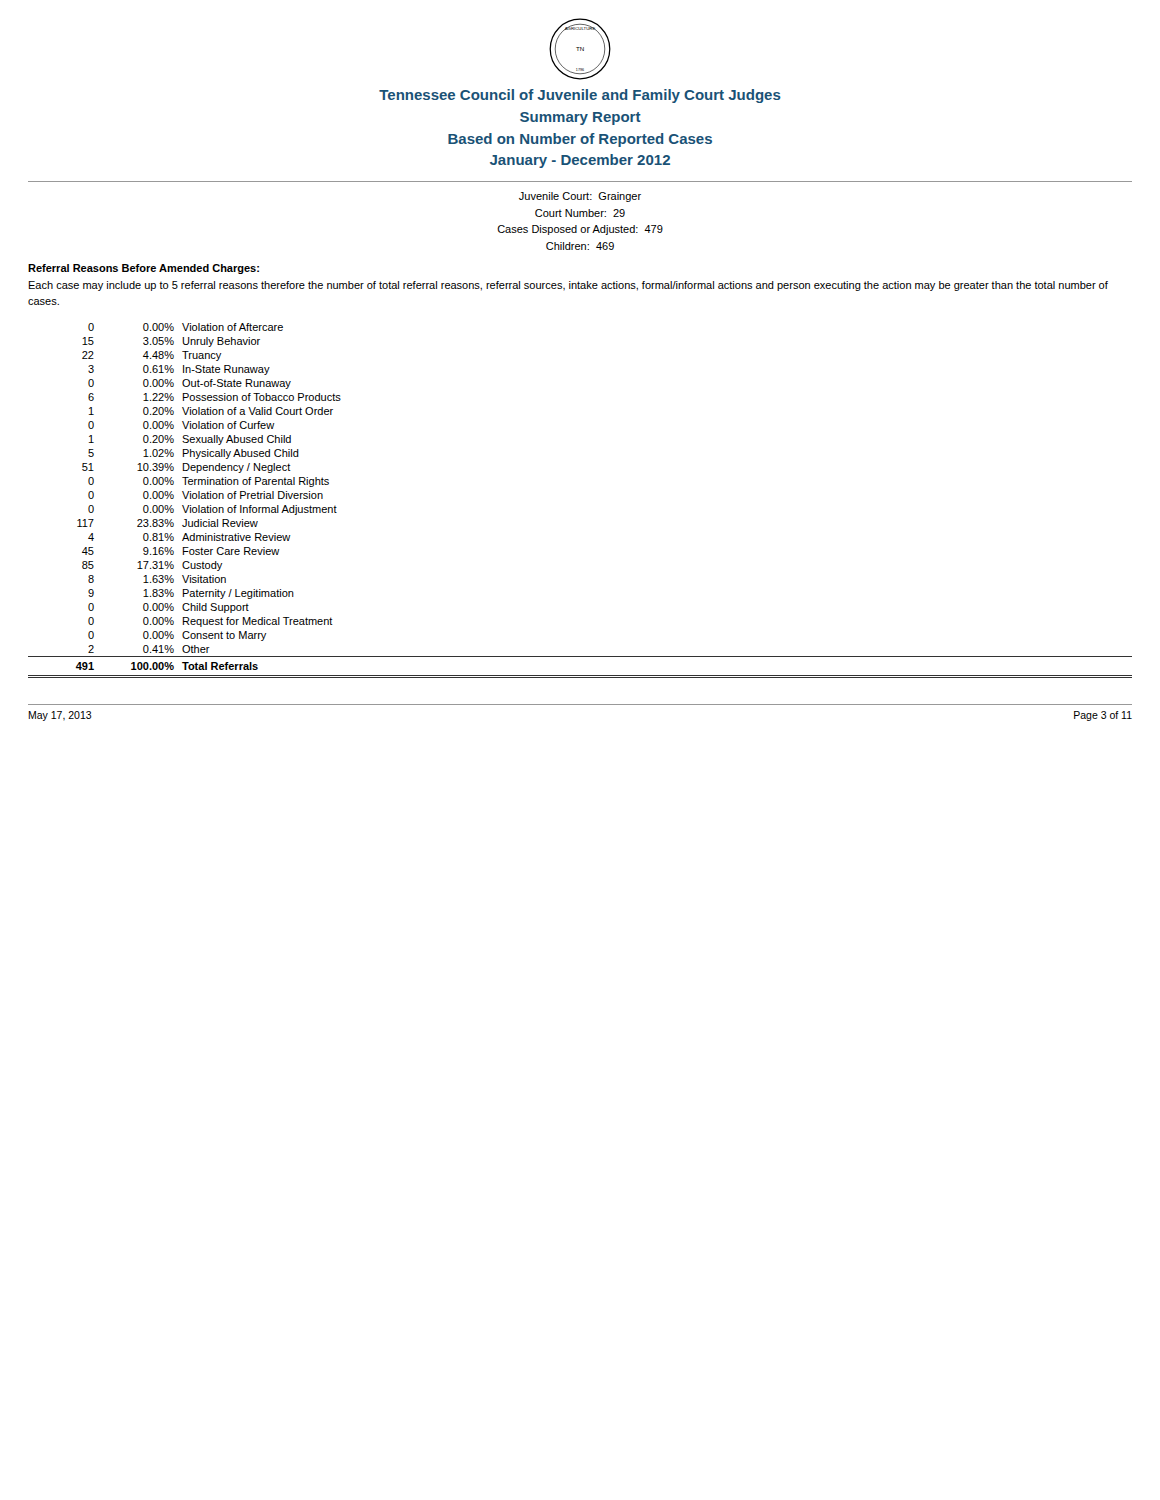Tennessee Council of Juvenile and Family Court Judges
Summary Report
Based on Number of Reported Cases
January - December 2012
Juvenile Court: Grainger
Court Number: 29
Cases Disposed or Adjusted: 479
Children: 469
Referral Reasons Before Amended Charges:
Each case may include up to 5 referral reasons therefore the number of total referral reasons, referral sources, intake actions, formal/informal actions and person executing the action may be greater than the total number of cases.
| 0 | 0.00% | Violation of Aftercare |
| 15 | 3.05% | Unruly Behavior |
| 22 | 4.48% | Truancy |
| 3 | 0.61% | In-State Runaway |
| 0 | 0.00% | Out-of-State Runaway |
| 6 | 1.22% | Possession of Tobacco Products |
| 1 | 0.20% | Violation of a Valid Court Order |
| 0 | 0.00% | Violation of Curfew |
| 1 | 0.20% | Sexually Abused Child |
| 5 | 1.02% | Physically Abused Child |
| 51 | 10.39% | Dependency / Neglect |
| 0 | 0.00% | Termination of Parental Rights |
| 0 | 0.00% | Violation of Pretrial Diversion |
| 0 | 0.00% | Violation of Informal Adjustment |
| 117 | 23.83% | Judicial Review |
| 4 | 0.81% | Administrative Review |
| 45 | 9.16% | Foster Care Review |
| 85 | 17.31% | Custody |
| 8 | 1.63% | Visitation |
| 9 | 1.83% | Paternity / Legitimation |
| 0 | 0.00% | Child Support |
| 0 | 0.00% | Request for Medical Treatment |
| 0 | 0.00% | Consent to Marry |
| 2 | 0.41% | Other |
| 491 | 100.00% | Total Referrals |
May 17, 2013 Page 3 of 11